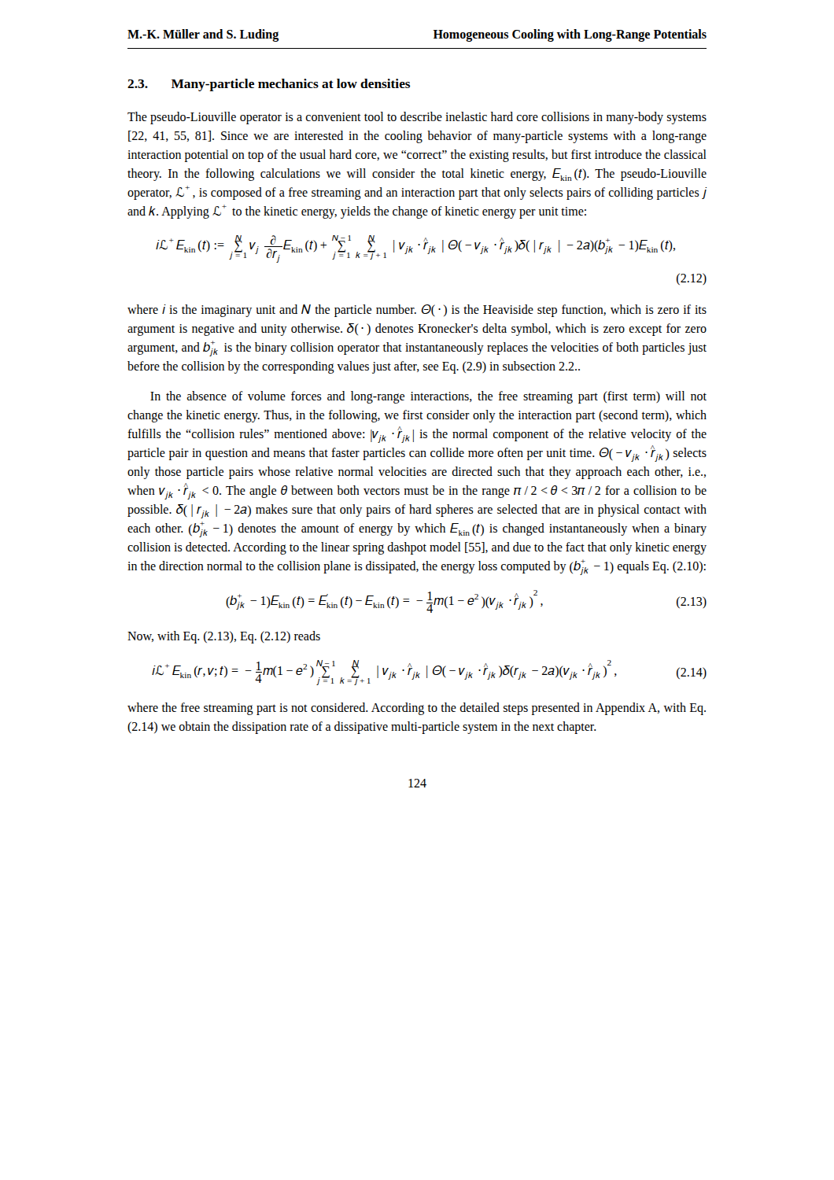M.-K. Müller and S. Luding Homogeneous Cooling with Long-Range Potentials
2.3. Many-particle mechanics at low densities
The pseudo-Liouville operator is a convenient tool to describe inelastic hard core collisions in many-body systems [22, 41, 55, 81]. Since we are interested in the cooling behavior of many-particle systems with a long-range interaction potential on top of the usual hard core, we “correct” the existing results, but first introduce the classical theory. In the following calculations we will consider the total kinetic energy, Ekin(t). The pseudo-Liouville operator, ℒ+, is composed of a free streaming and an interaction part that only selects pairs of colliding particles j and k. Applying ℒ+ to the kinetic energy, yields the change of kinetic energy per unit time:
iℒ+Ekin(t) := ∑j=1N vj ∂∂rj Ekin(t) + ∑j=1N−1 ∑k=j+1N |vjk⋅r^jk| Θ(−vjk⋅r^jk) δ(|rjk|−2a) (bjk+−1) Ekin(t) ,
(2.12)
where i is the imaginary unit and N the particle number. Θ(⋅) is the Heaviside step function, which is zero if its argument is negative and unity otherwise. δ(⋅) denotes Kronecker's delta symbol, which is zero except for zero argument, and bjk+ is the binary collision operator that instantaneously replaces the velocities of both particles just before the collision by the corresponding values just after, see Eq. (2.9) in subsection 2.2..
In the absence of volume forces and long-range interactions, the free streaming part (first term) will not change the kinetic energy. Thus, in the following, we first consider only the interaction part (second term), which fulfills the “collision rules” mentioned above: |vjk⋅r^jk| is the normal component of the relative velocity of the particle pair in question and means that faster particles can collide more often per unit time. Θ(−vjk⋅r^jk) selects only those particle pairs whose relative normal velocities are directed such that they approach each other, i.e., when vjk⋅r^jk<0. The angle θ between both vectors must be in the range π/2<θ<3π/2 for a collision to be possible. δ(|rjk|−2a) makes sure that only pairs of hard spheres are selected that are in physical contact with each other. (bjk+−1) denotes the amount of energy by which Ekin(t) is changed instantaneously when a binary collision is detected. According to the linear spring dashpot model [55], and due to the fact that only kinetic energy in the direction normal to the collision plane is dissipated, the energy loss computed by (bjk+−1) equals Eq. (2.10):
(bjk+−1) Ekin(t) = Ekin′(t) − Ekin(t) = −14m (1−e2) (vjk⋅r^jk)2 ,
(2.13)
Now, with Eq. (2.13), Eq. (2.12) reads
iℒ+ Ekin(r,v;t) = −14m (1−e2) ∑j=1N−1 ∑k=j+1N |vjk⋅r^jk| Θ(−vjk⋅r^jk) δ(rjk−2a) (vjk⋅r^jk)2 ,
(2.14)
where the free streaming part is not considered. According to the detailed steps presented in Appendix A, with Eq. (2.14) we obtain the dissipation rate of a dissipative multi-particle system in the next chapter.
124